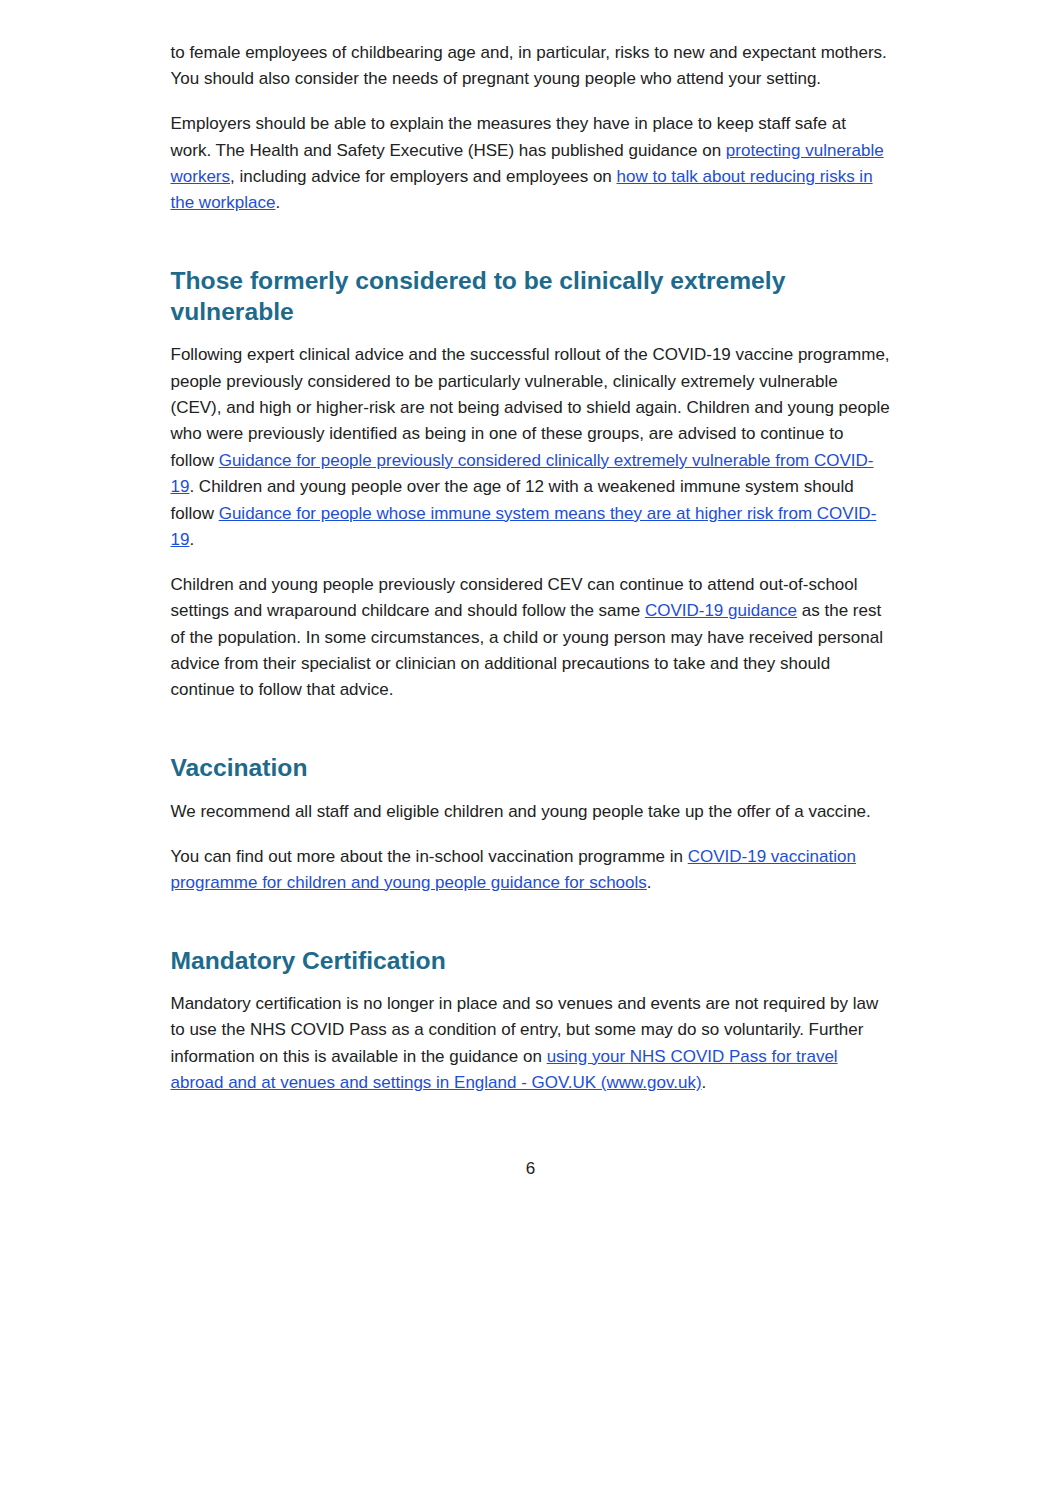to female employees of childbearing age and, in particular, risks to new and expectant mothers. You should also consider the needs of pregnant young people who attend your setting.
Employers should be able to explain the measures they have in place to keep staff safe at work. The Health and Safety Executive (HSE) has published guidance on protecting vulnerable workers, including advice for employers and employees on how to talk about reducing risks in the workplace.
Those formerly considered to be clinically extremely vulnerable
Following expert clinical advice and the successful rollout of the COVID-19 vaccine programme, people previously considered to be particularly vulnerable, clinically extremely vulnerable (CEV), and high or higher-risk are not being advised to shield again. Children and young people who were previously identified as being in one of these groups, are advised to continue to follow Guidance for people previously considered clinically extremely vulnerable from COVID-19. Children and young people over the age of 12 with a weakened immune system should follow Guidance for people whose immune system means they are at higher risk from COVID-19.
Children and young people previously considered CEV can continue to attend out-of-school settings and wraparound childcare and should follow the same COVID-19 guidance as the rest of the population. In some circumstances, a child or young person may have received personal advice from their specialist or clinician on additional precautions to take and they should continue to follow that advice.
Vaccination
We recommend all staff and eligible children and young people take up the offer of a vaccine.
You can find out more about the in-school vaccination programme in COVID-19 vaccination programme for children and young people guidance for schools.
Mandatory Certification
Mandatory certification is no longer in place and so venues and events are not required by law to use the NHS COVID Pass as a condition of entry, but some may do so voluntarily. Further information on this is available in the guidance on using your NHS COVID Pass for travel abroad and at venues and settings in England - GOV.UK (www.gov.uk).
6